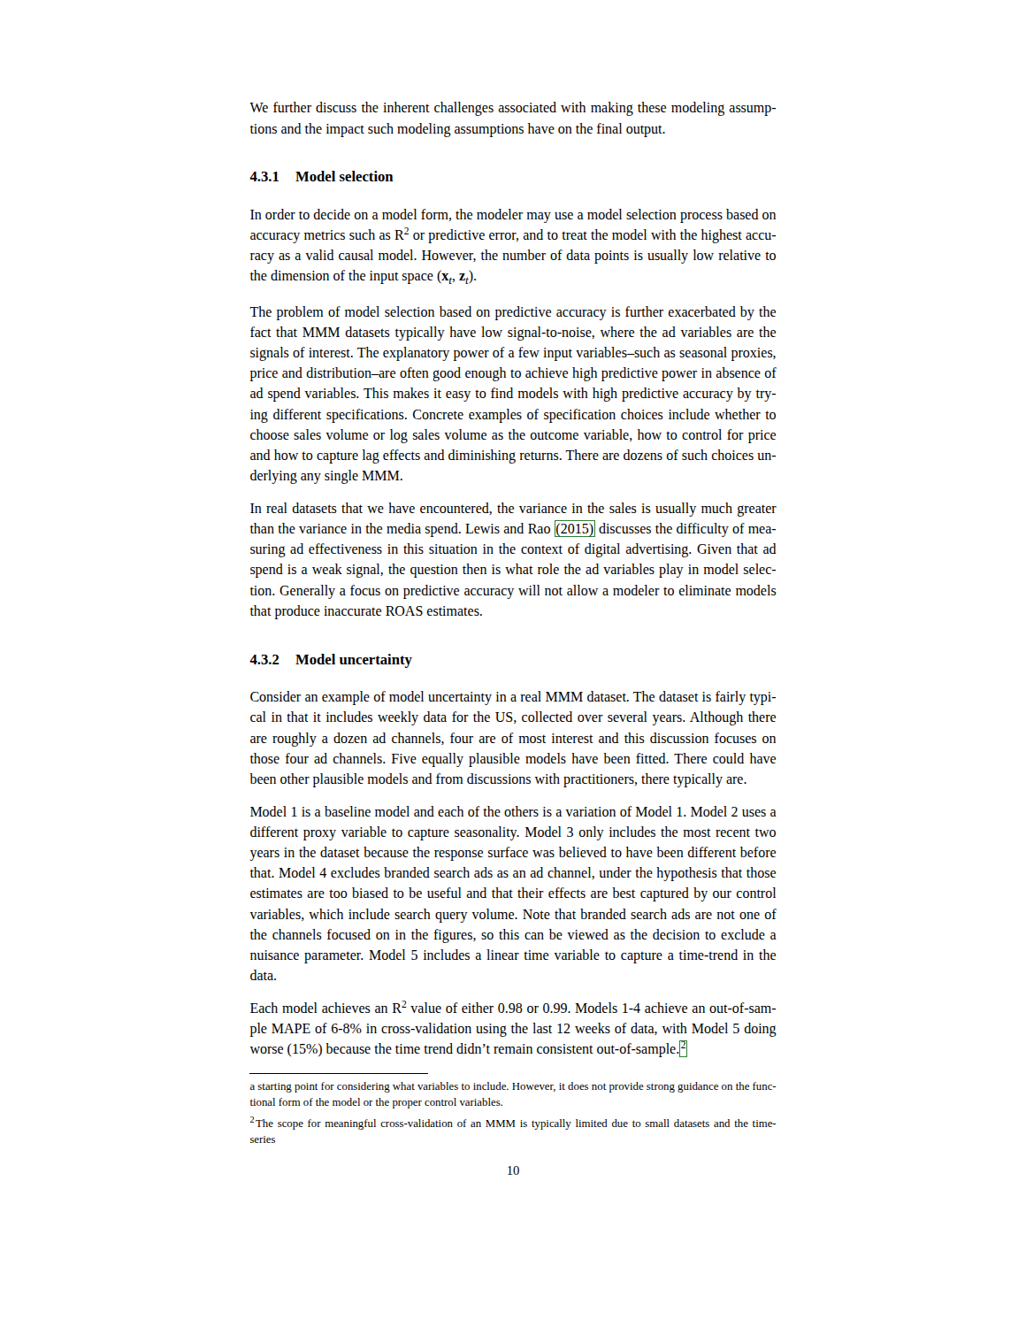We further discuss the inherent challenges associated with making these modeling assumptions and the impact such modeling assumptions have on the final output.
4.3.1 Model selection
In order to decide on a model form, the modeler may use a model selection process based on accuracy metrics such as R2 or predictive error, and to treat the model with the highest accuracy as a valid causal model. However, the number of data points is usually low relative to the dimension of the input space (xt, zt).
The problem of model selection based on predictive accuracy is further exacerbated by the fact that MMM datasets typically have low signal-to-noise, where the ad variables are the signals of interest. The explanatory power of a few input variables–such as seasonal proxies, price and distribution–are often good enough to achieve high predictive power in absence of ad spend variables. This makes it easy to find models with high predictive accuracy by trying different specifications. Concrete examples of specification choices include whether to choose sales volume or log sales volume as the outcome variable, how to control for price and how to capture lag effects and diminishing returns. There are dozens of such choices underlying any single MMM.
In real datasets that we have encountered, the variance in the sales is usually much greater than the variance in the media spend. Lewis and Rao (2015) discusses the difficulty of measuring ad effectiveness in this situation in the context of digital advertising. Given that ad spend is a weak signal, the question then is what role the ad variables play in model selection. Generally a focus on predictive accuracy will not allow a modeler to eliminate models that produce inaccurate ROAS estimates.
4.3.2 Model uncertainty
Consider an example of model uncertainty in a real MMM dataset. The dataset is fairly typical in that it includes weekly data for the US, collected over several years. Although there are roughly a dozen ad channels, four are of most interest and this discussion focuses on those four ad channels. Five equally plausible models have been fitted. There could have been other plausible models and from discussions with practitioners, there typically are.
Model 1 is a baseline model and each of the others is a variation of Model 1. Model 2 uses a different proxy variable to capture seasonality. Model 3 only includes the most recent two years in the dataset because the response surface was believed to have been different before that. Model 4 excludes branded search ads as an ad channel, under the hypothesis that those estimates are too biased to be useful and that their effects are best captured by our control variables, which include search query volume. Note that branded search ads are not one of the channels focused on in the figures, so this can be viewed as the decision to exclude a nuisance parameter. Model 5 includes a linear time variable to capture a time-trend in the data.
Each model achieves an R2 value of either 0.98 or 0.99. Models 1-4 achieve an out-of-sample MAPE of 6-8% in cross-validation using the last 12 weeks of data, with Model 5 doing worse (15%) because the time trend didn’t remain consistent out-of-sample.2
a starting point for considering what variables to include. However, it does not provide strong guidance on the functional form of the model or the proper control variables.
2 The scope for meaningful cross-validation of an MMM is typically limited due to small datasets and the time-series
10